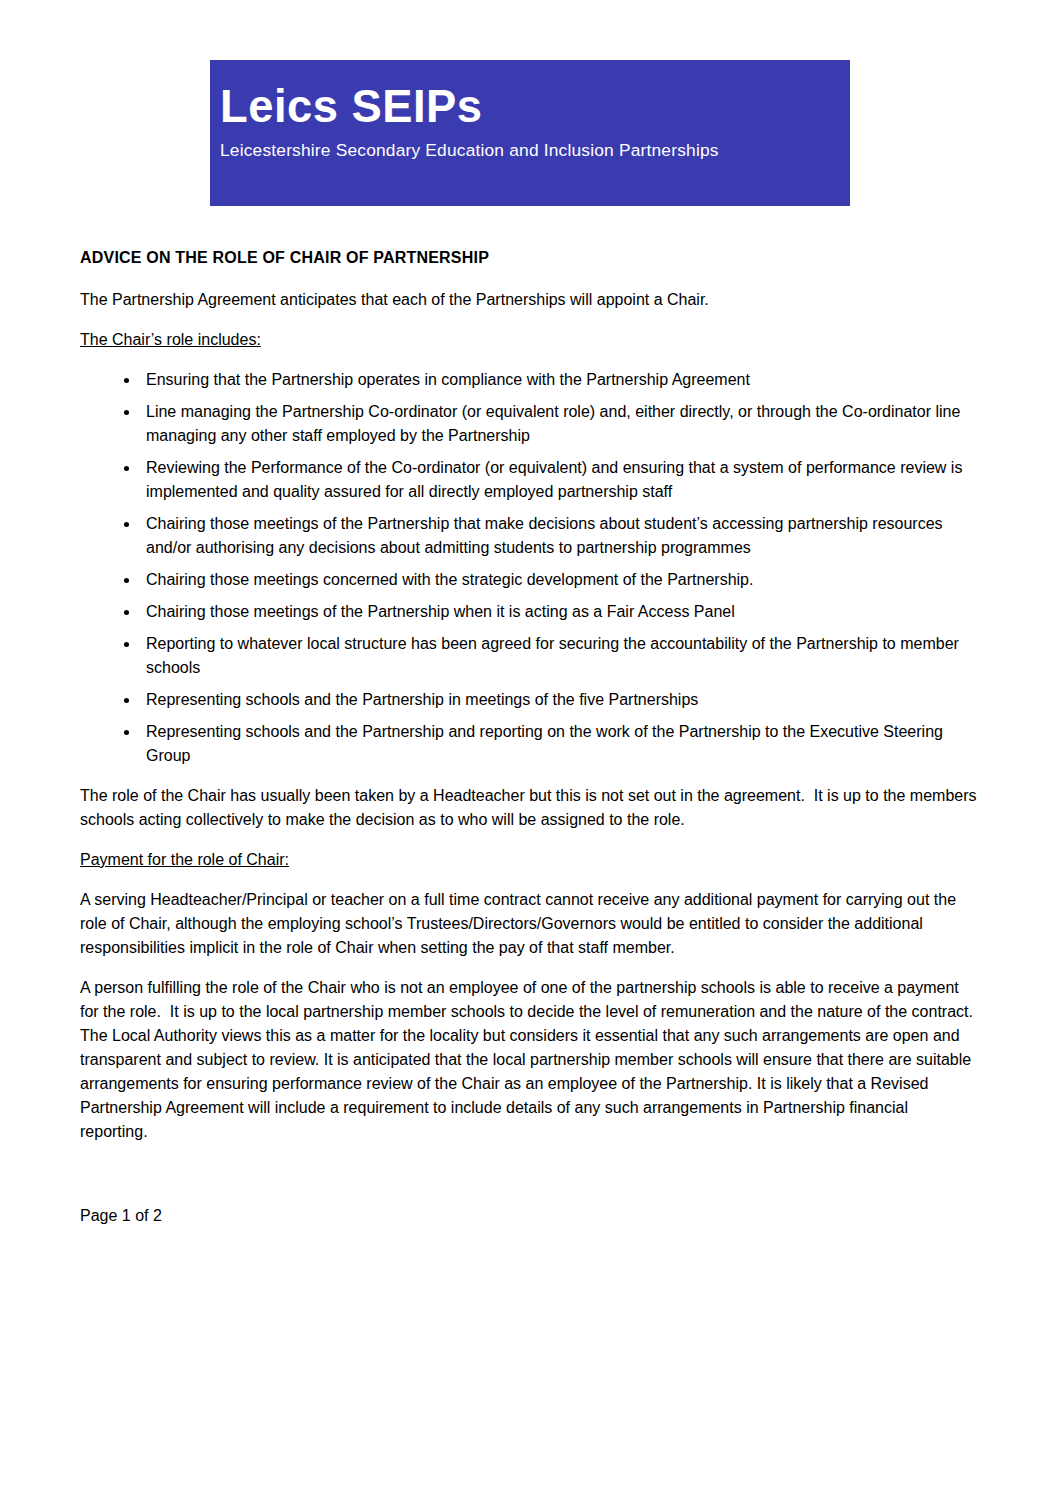Leics SEIPs
Leicestershire Secondary Education and Inclusion Partnerships
Advice on the Role of Chair of Partnership
The Partnership Agreement anticipates that each of the Partnerships will appoint a Chair.
The Chair’s role includes:
Ensuring that the Partnership operates in compliance with the Partnership Agreement
Line managing the Partnership Co-ordinator (or equivalent role) and, either directly, or through the Co-ordinator line managing any other staff employed by the Partnership
Reviewing the Performance of the Co-ordinator (or equivalent) and ensuring that a system of performance review is implemented and quality assured for all directly employed partnership staff
Chairing those meetings of the Partnership that make decisions about student’s accessing partnership resources and/or authorising any decisions about admitting students to partnership programmes
Chairing those meetings concerned with the strategic development of the Partnership.
Chairing those meetings of the Partnership when it is acting as a Fair Access Panel
Reporting to whatever local structure has been agreed for securing the accountability of the Partnership to member schools
Representing schools and the Partnership in meetings of the five Partnerships
Representing schools and the Partnership and reporting on the work of the Partnership to the Executive Steering Group
The role of the Chair has usually been taken by a Headteacher but this is not set out in the agreement. It is up to the members schools acting collectively to make the decision as to who will be assigned to the role.
Payment for the role of Chair:
A serving Headteacher/Principal or teacher on a full time contract cannot receive any additional payment for carrying out the role of Chair, although the employing school’s Trustees/Directors/Governors would be entitled to consider the additional responsibilities implicit in the role of Chair when setting the pay of that staff member.
A person fulfilling the role of the Chair who is not an employee of one of the partnership schools is able to receive a payment for the role. It is up to the local partnership member schools to decide the level of remuneration and the nature of the contract. The Local Authority views this as a matter for the locality but considers it essential that any such arrangements are open and transparent and subject to review. It is anticipated that the local partnership member schools will ensure that there are suitable arrangements for ensuring performance review of the Chair as an employee of the Partnership. It is likely that a Revised Partnership Agreement will include a requirement to include details of any such arrangements in Partnership financial reporting.
Page 1 of 2